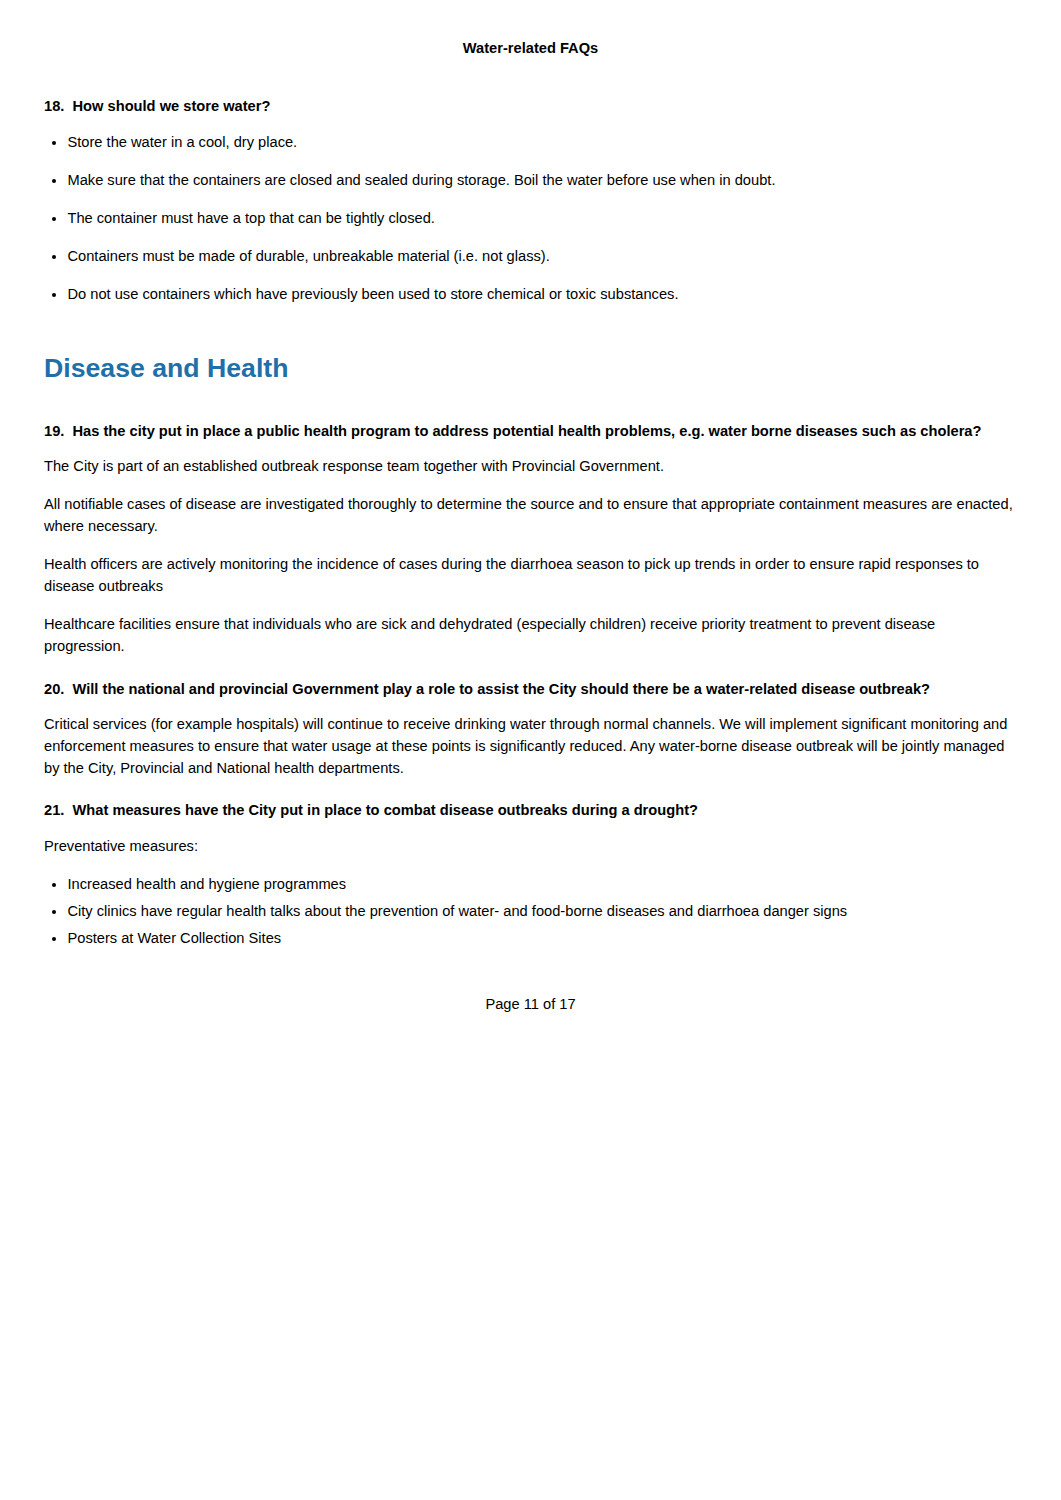Water-related FAQs
18. How should we store water?
Store the water in a cool, dry place.
Make sure that the containers are closed and sealed during storage. Boil the water before use when in doubt.
The container must have a top that can be tightly closed.
Containers must be made of durable, unbreakable material (i.e. not glass).
Do not use containers which have previously been used to store chemical or toxic substances.
Disease and Health
19. Has the city put in place a public health program to address potential health problems, e.g. water borne diseases such as cholera?
The City is part of an established outbreak response team together with Provincial Government.
All notifiable cases of disease are investigated thoroughly to determine the source and to ensure that appropriate containment measures are enacted, where necessary.
Health officers are actively monitoring the incidence of cases during the diarrhoea season to pick up trends in order to ensure rapid responses to disease outbreaks
Healthcare facilities ensure that individuals who are sick and dehydrated (especially children) receive priority treatment to prevent disease progression.
20. Will the national and provincial Government play a role to assist the City should there be a water-related disease outbreak?
Critical services (for example hospitals) will continue to receive drinking water through normal channels. We will implement significant monitoring and enforcement measures to ensure that water usage at these points is significantly reduced. Any water-borne disease outbreak will be jointly managed by the City, Provincial and National health departments.
21. What measures have the City put in place to combat disease outbreaks during a drought?
Preventative measures:
Increased health and hygiene programmes
City clinics have regular health talks about the prevention of water- and food-borne diseases and diarrhoea danger signs
Posters at Water Collection Sites
Page 11 of 17